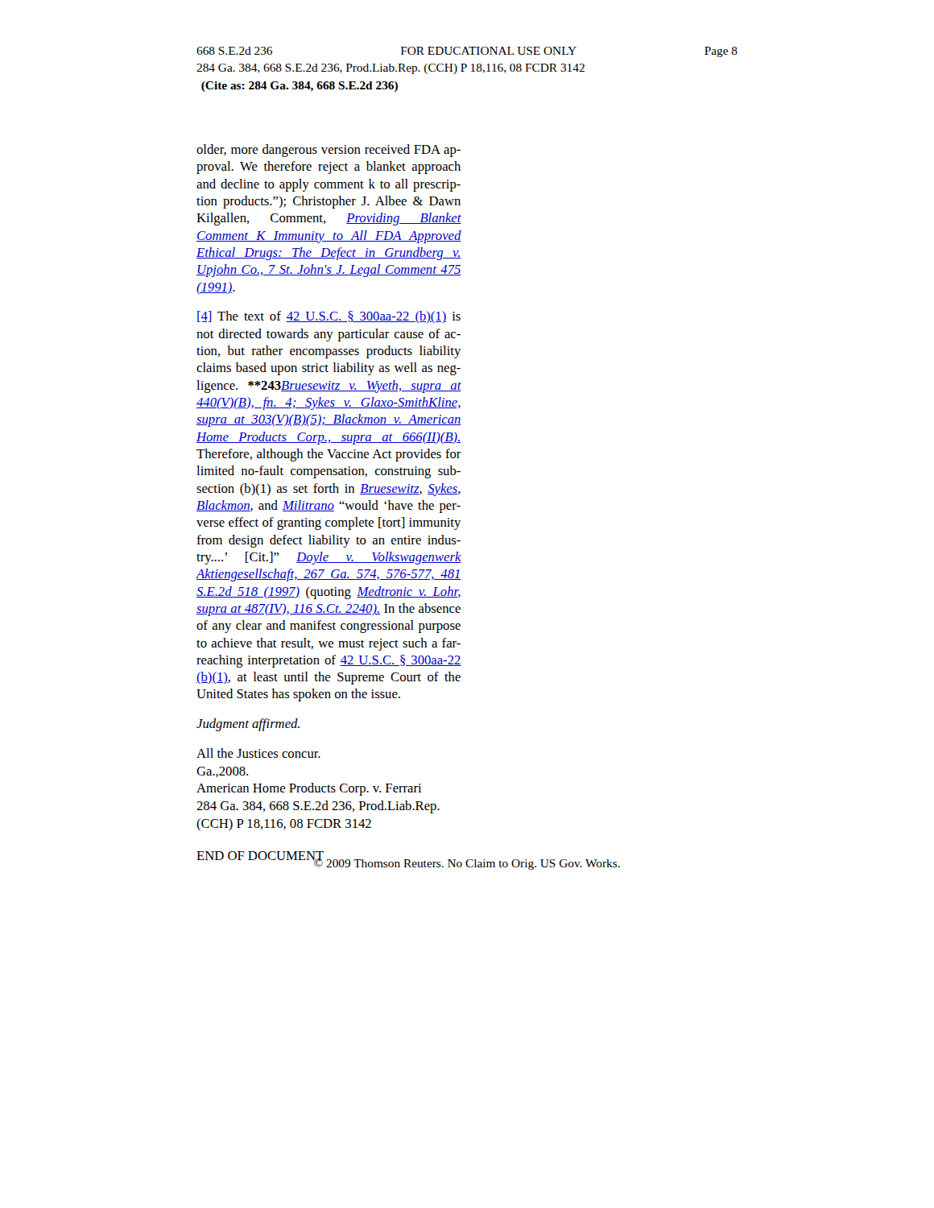668 S.E.2d 236
FOR EDUCATIONAL USE ONLY
Page 8
284 Ga. 384, 668 S.E.2d 236, Prod.Liab.Rep. (CCH) P 18,116, 08 FCDR 3142
(Cite as: 284 Ga. 384, 668 S.E.2d 236)
older, more dangerous version received FDA approval. We therefore reject a blanket approach and decline to apply comment k to all prescription products.”); Christopher J. Albee & Dawn Kilgallen, Comment, Providing Blanket Comment K Immunity to All FDA Approved Ethical Drugs: The Defect in Grundberg v. Upjohn Co., 7 St. John's J. Legal Comment 475 (1991).
[4] The text of 42 U.S.C. § 300aa-22 (b)(1) is not directed towards any particular cause of action, but rather encompasses products liability claims based upon strict liability as well as negligence. **243 Bruesewitz v. Wyeth, supra at 440(V)(B), fn. 4; Sykes v. Glaxo-SmithKline, supra at 303(V)(B)(5); Blackmon v. American Home Products Corp., supra at 666(II)(B). Therefore, although the Vaccine Act provides for limited no-fault compensation, construing subsection (b)(1) as set forth in Bruesewitz, Sykes, Blackmon, and Militrano “would ‘have the perverse effect of granting complete [tort] immunity from design defect liability to an entire industry....’ [Cit.]” Doyle v. Volkswagenwerk Aktiengesellschaft, 267 Ga. 574, 576-577, 481 S.E.2d 518 (1997) (quoting Medtronic v. Lohr, supra at 487(IV), 116 S.Ct. 2240). In the absence of any clear and manifest congressional purpose to achieve that result, we must reject such a far-reaching interpretation of 42 U.S.C. § 300aa-22 (b)(1), at least until the Supreme Court of the United States has spoken on the issue.
Judgment affirmed.
All the Justices concur.
Ga.,2008.
American Home Products Corp. v. Ferrari
284 Ga. 384, 668 S.E.2d 236, Prod.Liab.Rep. (CCH) P 18,116, 08 FCDR 3142
END OF DOCUMENT
© 2009 Thomson Reuters. No Claim to Orig. US Gov. Works.